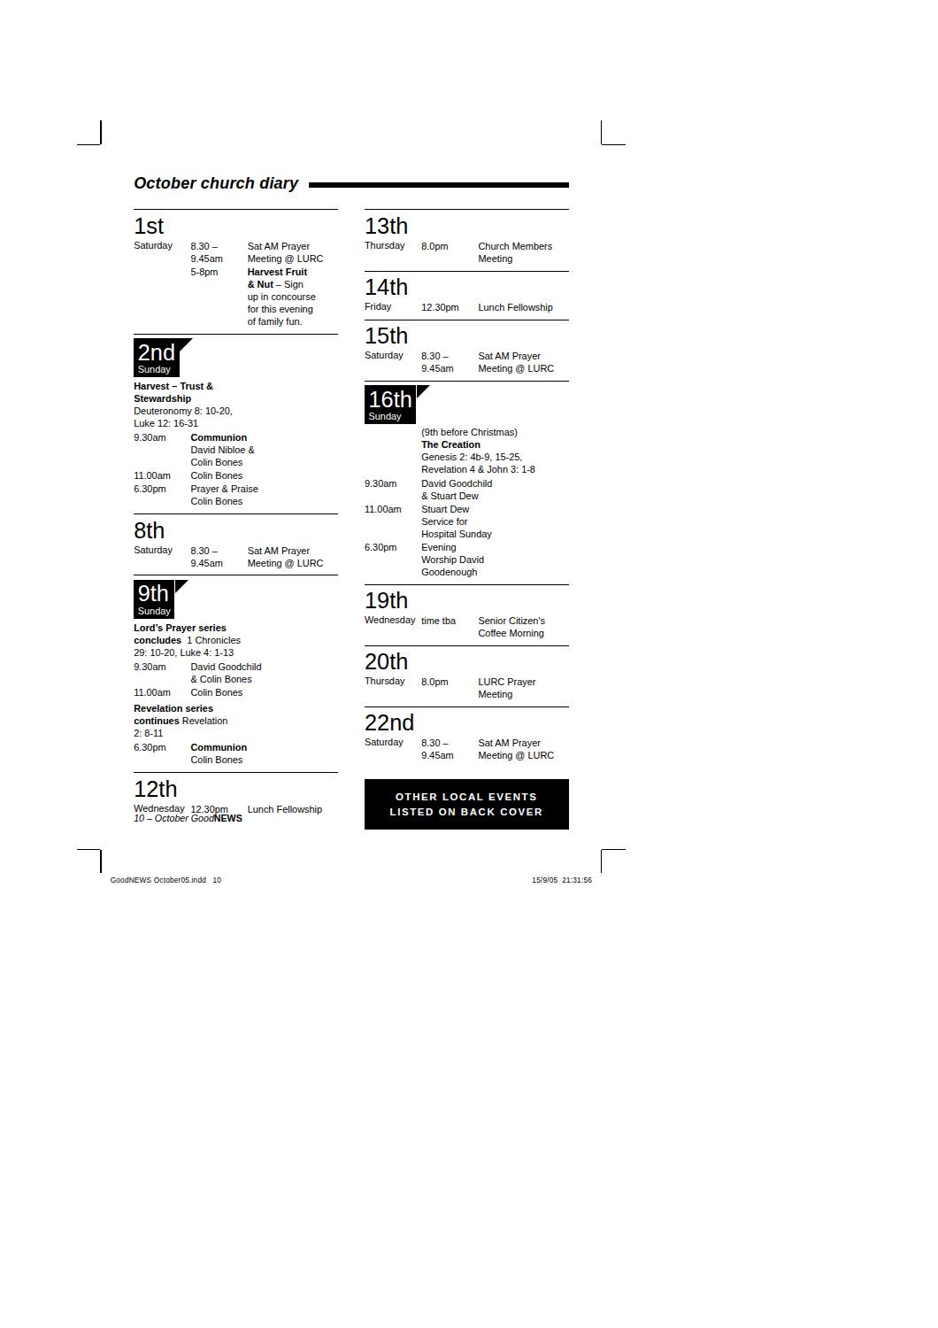October church diary
1st
| Saturday | 8.30 – 9.45am | Sat AM Prayer Meeting @ LURC |
| | 5-8pm | Harvest Fruit & Nut – Sign up in concourse for this evening of family fun. |
2nd
Sunday
Harvest – Trust &
Stewardship
Deuteronomy 8: 10-20,
Luke 12: 16-31
| 9.30am | Communion David Nibloe & Colin Bones |
| 11.00am | Colin Bones |
| 6.30pm | Prayer & Praise Colin Bones |
8th
| Saturday | 8.30 – 9.45am | Sat AM Prayer Meeting @ LURC |
9th
Sunday
Lord’s Prayer series
concludes 1 Chronicles
29: 10-20, Luke 4: 1-13
| 9.30am | David Goodchild & Colin Bones |
| 11.00am | Colin Bones |
Revelation series
continues Revelation
2: 8-11
| 6.30pm | Communion Colin Bones |
12th
| Wednesday | 12.30pm | Lunch Fellowship |
13th
| Thursday | 8.0pm | Church Members Meeting |
14th
| Friday | 12.30pm | Lunch Fellowship |
15th
| Saturday | 8.30 – 9.45am | Sat AM Prayer Meeting @ LURC |
16th
Sunday
| | (9th before Christmas) The Creation Genesis 2: 4b-9, 15-25, Revelation 4 & John 3: 1-8 |
| 9.30am | David Goodchild & Stuart Dew |
| 11.00am | Stuart Dew Service for Hospital Sunday |
| 6.30pm | Evening Worship David Goodenough |
19th
| Wednesday | time tba | Senior Citizen's Coffee Morning |
20th
| Thursday | 8.0pm | LURC Prayer Meeting |
22nd
| Saturday | 8.30 – 9.45am | Sat AM Prayer Meeting @ LURC |
OTHER LOCAL EVENTS
LISTED ON BACK COVER
10 – October Good NEWS
GoodNEWS October05.indd 10
15/9/05 21:31:56